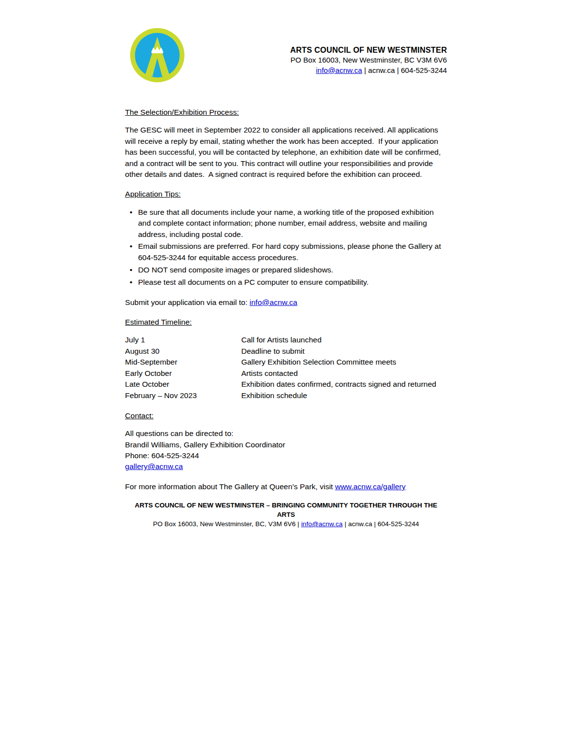ARTS COUNCIL OF NEW WESTMINSTER
PO Box 16003, New Westminster, BC V3M 6V6
info@acnw.ca | acnw.ca | 604-525-3244
The Selection/Exhibition Process:
The GESC will meet in September 2022 to consider all applications received. All applications will receive a reply by email, stating whether the work has been accepted. If your application has been successful, you will be contacted by telephone, an exhibition date will be confirmed, and a contract will be sent to you. This contract will outline your responsibilities and provide other details and dates. A signed contract is required before the exhibition can proceed.
Application Tips:
Be sure that all documents include your name, a working title of the proposed exhibition and complete contact information; phone number, email address, website and mailing address, including postal code.
Email submissions are preferred. For hard copy submissions, please phone the Gallery at 604-525-3244 for equitable access procedures.
DO NOT send composite images or prepared slideshows.
Please test all documents on a PC computer to ensure compatibility.
Submit your application via email to: info@acnw.ca
Estimated Timeline:
| July 1 | Call for Artists launched |
| August 30 | Deadline to submit |
| Mid-September | Gallery Exhibition Selection Committee meets |
| Early October | Artists contacted |
| Late October | Exhibition dates confirmed, contracts signed and returned |
| February – Nov 2023 | Exhibition schedule |
Contact:
All questions can be directed to:
Brandil Williams, Gallery Exhibition Coordinator
Phone: 604-525-3244
gallery@acnw.ca
For more information about The Gallery at Queen’s Park, visit www.acnw.ca/gallery
ARTS COUNCIL OF NEW WESTMINSTER – BRINGING COMMUNITY TOGETHER THROUGH THE ARTS
PO Box 16003, New Westminster, BC, V3M 6V6 | info@acnw.ca | acnw.ca | 604-525-3244